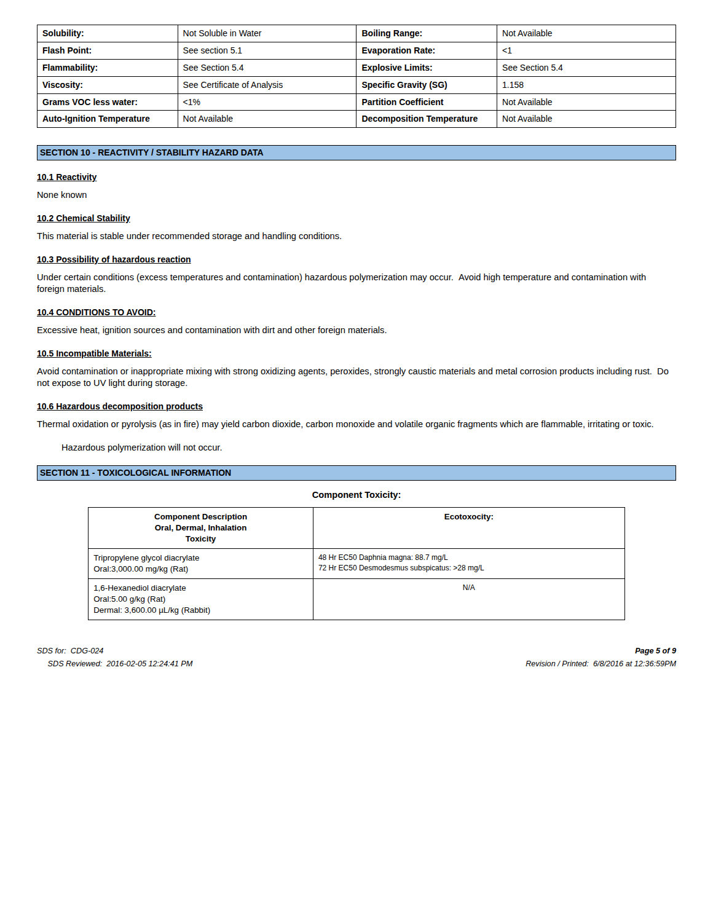| Solubility: | Not Soluble in Water | Boiling Range: | Not Available |
| Flash Point: | See section 5.1 | Evaporation Rate: | <1 |
| Flammability: | See Section 5.4 | Explosive Limits: | See Section 5.4 |
| Viscosity: | See Certificate of Analysis | Specific Gravity (SG) | 1.158 |
| Grams VOC less water: | <1% | Partition Coefficient | Not Available |
| Auto-Ignition Temperature | Not Available | Decomposition Temperature | Not Available |
SECTION 10 - REACTIVITY / STABILITY HAZARD DATA
10.1 Reactivity
None known
10.2 Chemical Stability
This material is stable under recommended storage and handling conditions.
10.3 Possibility of hazardous reaction
Under certain conditions (excess temperatures and contamination) hazardous polymerization may occur. Avoid high temperature and contamination with foreign materials.
10.4 CONDITIONS TO AVOID:
Excessive heat, ignition sources and contamination with dirt and other foreign materials.
10.5 Incompatible Materials:
Avoid contamination or inappropriate mixing with strong oxidizing agents, peroxides, strongly caustic materials and metal corrosion products including rust. Do not expose to UV light during storage.
10.6 Hazardous decomposition products
Thermal oxidation or pyrolysis (as in fire) may yield carbon dioxide, carbon monoxide and volatile organic fragments which are flammable, irritating or toxic.
Hazardous polymerization will not occur.
SECTION 11 - TOXICOLOGICAL INFORMATION
Component Toxicity:
| Component Description Oral, Dermal, Inhalation Toxicity | Ecotoxocity: |
| --- | --- |
| Tripropylene glycol diacrylate Oral:3,000.00 mg/kg (Rat) | 48 Hr EC50 Daphnia magna: 88.7 mg/L 72 Hr EC50 Desmodesmus subspicatus: >28 mg/L |
| 1,6-Hexanediol diacrylate Oral:5.00 g/kg (Rat) Dermal: 3,600.00 µL/kg (Rabbit) | N/A |
| SDS for: CDG-024 | Page 5 of 9 |
| SDS Reviewed: 2016-02-05 12:24:41 PM | Revision / Printed: 6/8/2016 at 12:36:59PM |